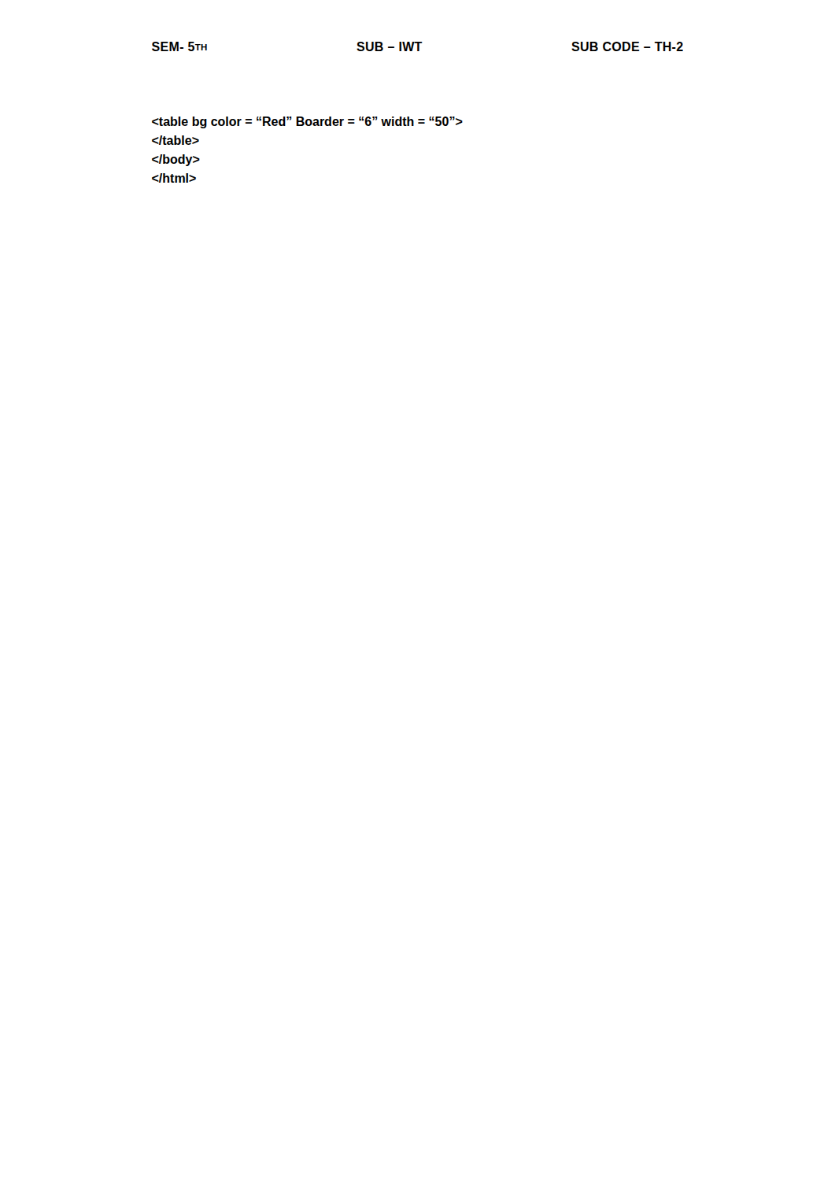SEM- 5TH SUB – IWT SUB CODE – TH-2
<table bg color = “Red” Boarder = “6” width = “50”>
</table>
</body>
</html>